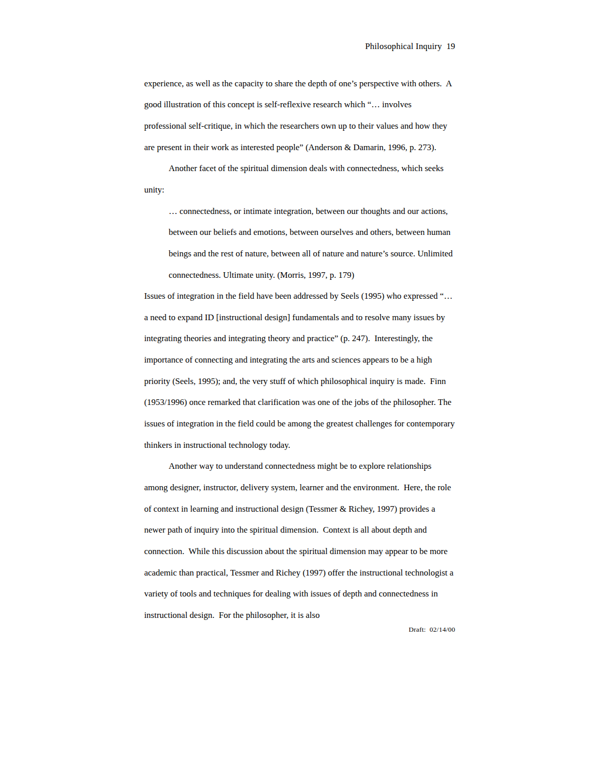Philosophical Inquiry 19
experience, as well as the capacity to share the depth of one’s perspective with others. A good illustration of this concept is self-reflexive research which “… involves professional self-critique, in which the researchers own up to their values and how they are present in their work as interested people” (Anderson & Damarin, 1996, p. 273).
Another facet of the spiritual dimension deals with connectedness, which seeks unity:
… connectedness, or intimate integration, between our thoughts and our actions, between our beliefs and emotions, between ourselves and others, between human beings and the rest of nature, between all of nature and nature’s source. Unlimited connectedness. Ultimate unity. (Morris, 1997, p. 179)
Issues of integration in the field have been addressed by Seels (1995) who expressed “… a need to expand ID [instructional design] fundamentals and to resolve many issues by integrating theories and integrating theory and practice” (p. 247). Interestingly, the importance of connecting and integrating the arts and sciences appears to be a high priority (Seels, 1995); and, the very stuff of which philosophical inquiry is made. Finn (1953/1996) once remarked that clarification was one of the jobs of the philosopher. The issues of integration in the field could be among the greatest challenges for contemporary thinkers in instructional technology today.
Another way to understand connectedness might be to explore relationships among designer, instructor, delivery system, learner and the environment. Here, the role of context in learning and instructional design (Tessmer & Richey, 1997) provides a newer path of inquiry into the spiritual dimension. Context is all about depth and connection. While this discussion about the spiritual dimension may appear to be more academic than practical, Tessmer and Richey (1997) offer the instructional technologist a variety of tools and techniques for dealing with issues of depth and connectedness in instructional design. For the philosopher, it is also
Draft: 02/14/00